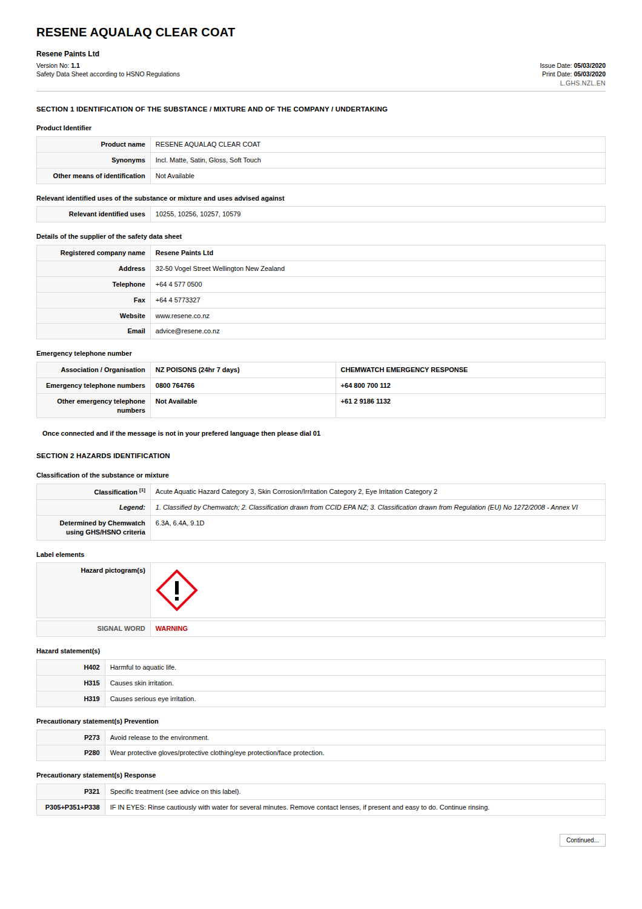RESENE AQUALAQ CLEAR COAT
Resene Paints Ltd
Version No: 1.1
Safety Data Sheet according to HSNO Regulations
Issue Date: 05/03/2020
Print Date: 05/03/2020
L.GHS.NZL.EN
SECTION 1 IDENTIFICATION OF THE SUBSTANCE / MIXTURE AND OF THE COMPANY / UNDERTAKING
Product Identifier
| Product name | RESENE AQUALAQ CLEAR COAT |
| Synonyms | Incl. Matte, Satin, Gloss, Soft Touch |
| Other means of identification | Not Available |
Relevant identified uses of the substance or mixture and uses advised against
| Relevant identified uses | 10255, 10256, 10257, 10579 |
Details of the supplier of the safety data sheet
| Registered company name | Resene Paints Ltd |
| Address | 32-50 Vogel Street Wellington New Zealand |
| Telephone | +64 4 577 0500 |
| Fax | +64 4 5773327 |
| Website | www.resene.co.nz |
| Email | advice@resene.co.nz |
Emergency telephone number
| Association / Organisation | NZ POISONS (24hr 7 days) | CHEMWATCH EMERGENCY RESPONSE |
| Emergency telephone numbers | 0800 764766 | +64 800 700 112 |
| Other emergency telephone numbers | Not Available | +61 2 9186 1132 |
Once connected and if the message is not in your prefered language then please dial 01
SECTION 2 HAZARDS IDENTIFICATION
Classification of the substance or mixture
| Classification [1] | Acute Aquatic Hazard Category 3, Skin Corrosion/Irritation Category 2, Eye Irritation Category 2 |
| Legend: | 1. Classified by Chemwatch; 2. Classification drawn from CCID EPA NZ; 3. Classification drawn from Regulation (EU) No 1272/2008 - Annex VI |
| Determined by Chemwatch using GHS/HSNO criteria | 6.3A, 6.4A, 9.1D |
Label elements
| Hazard pictogram(s) | |
| SIGNAL WORD | WARNING |
Hazard statement(s)
| H402 | Harmful to aquatic life. |
| H315 | Causes skin irritation. |
| H319 | Causes serious eye irritation. |
Precautionary statement(s) Prevention
| P273 | Avoid release to the environment. |
| P280 | Wear protective gloves/protective clothing/eye protection/face protection. |
Precautionary statement(s) Response
| P321 | Specific treatment (see advice on this label). |
| P305+P351+P338 | IF IN EYES: Rinse cautiously with water for several minutes. Remove contact lenses, if present and easy to do. Continue rinsing. |
Continued...